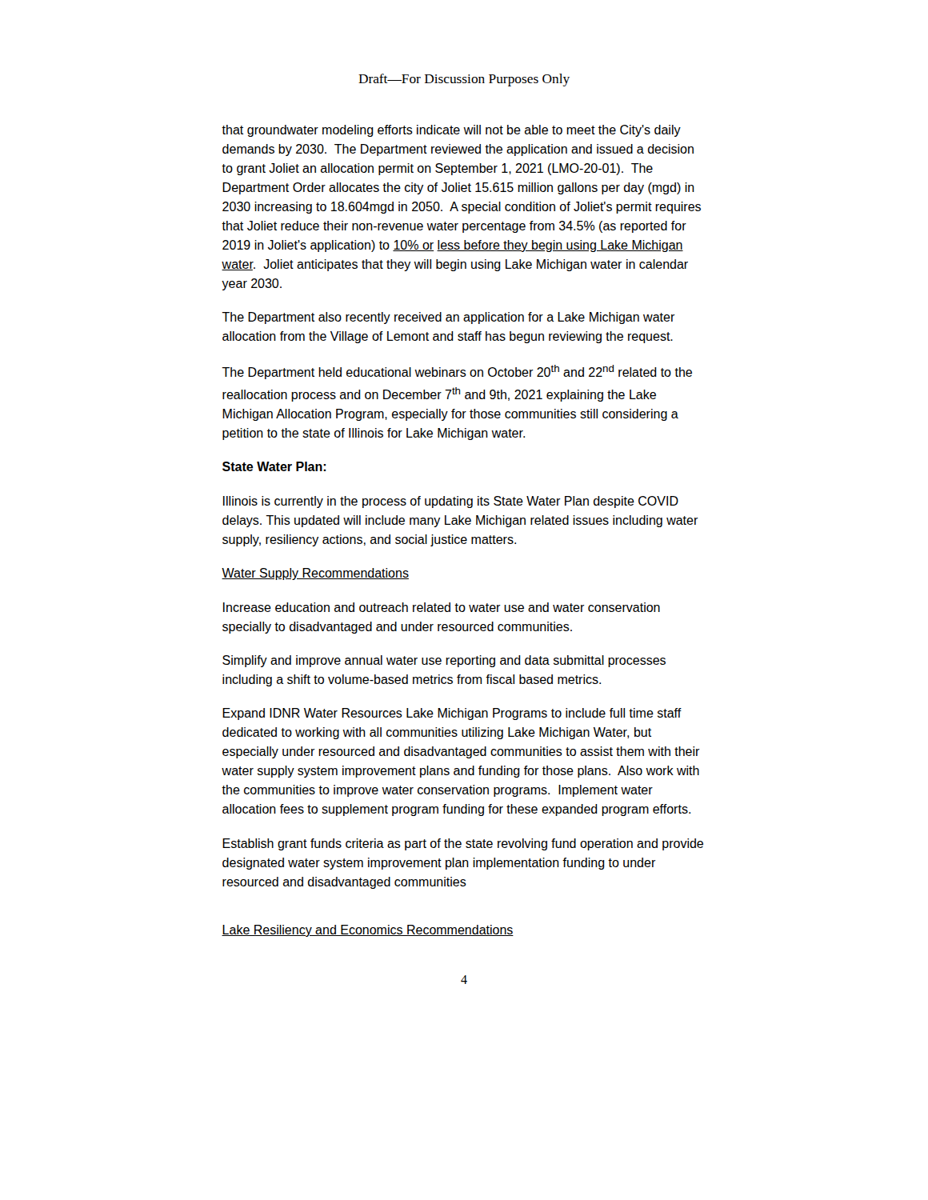Draft—For Discussion Purposes Only
that groundwater modeling efforts indicate will not be able to meet the City's daily demands by 2030. The Department reviewed the application and issued a decision to grant Joliet an allocation permit on September 1, 2021 (LMO-20-01). The Department Order allocates the city of Joliet 15.615 million gallons per day (mgd) in 2030 increasing to 18.604mgd in 2050. A special condition of Joliet's permit requires that Joliet reduce their non-revenue water percentage from 34.5% (as reported for 2019 in Joliet's application) to 10% or less before they begin using Lake Michigan water. Joliet anticipates that they will begin using Lake Michigan water in calendar year 2030.
The Department also recently received an application for a Lake Michigan water allocation from the Village of Lemont and staff has begun reviewing the request.
The Department held educational webinars on October 20th and 22nd related to the reallocation process and on December 7th and 9th, 2021 explaining the Lake Michigan Allocation Program, especially for those communities still considering a petition to the state of Illinois for Lake Michigan water.
State Water Plan:
Illinois is currently in the process of updating its State Water Plan despite COVID delays. This updated will include many Lake Michigan related issues including water supply, resiliency actions, and social justice matters.
Water Supply Recommendations
Increase education and outreach related to water use and water conservation specially to disadvantaged and under resourced communities.
Simplify and improve annual water use reporting and data submittal processes including a shift to volume-based metrics from fiscal based metrics.
Expand IDNR Water Resources Lake Michigan Programs to include full time staff dedicated to working with all communities utilizing Lake Michigan Water, but especially under resourced and disadvantaged communities to assist them with their water supply system improvement plans and funding for those plans. Also work with the communities to improve water conservation programs. Implement water allocation fees to supplement program funding for these expanded program efforts.
Establish grant funds criteria as part of the state revolving fund operation and provide designated water system improvement plan implementation funding to under resourced and disadvantaged communities
Lake Resiliency and Economics Recommendations
4